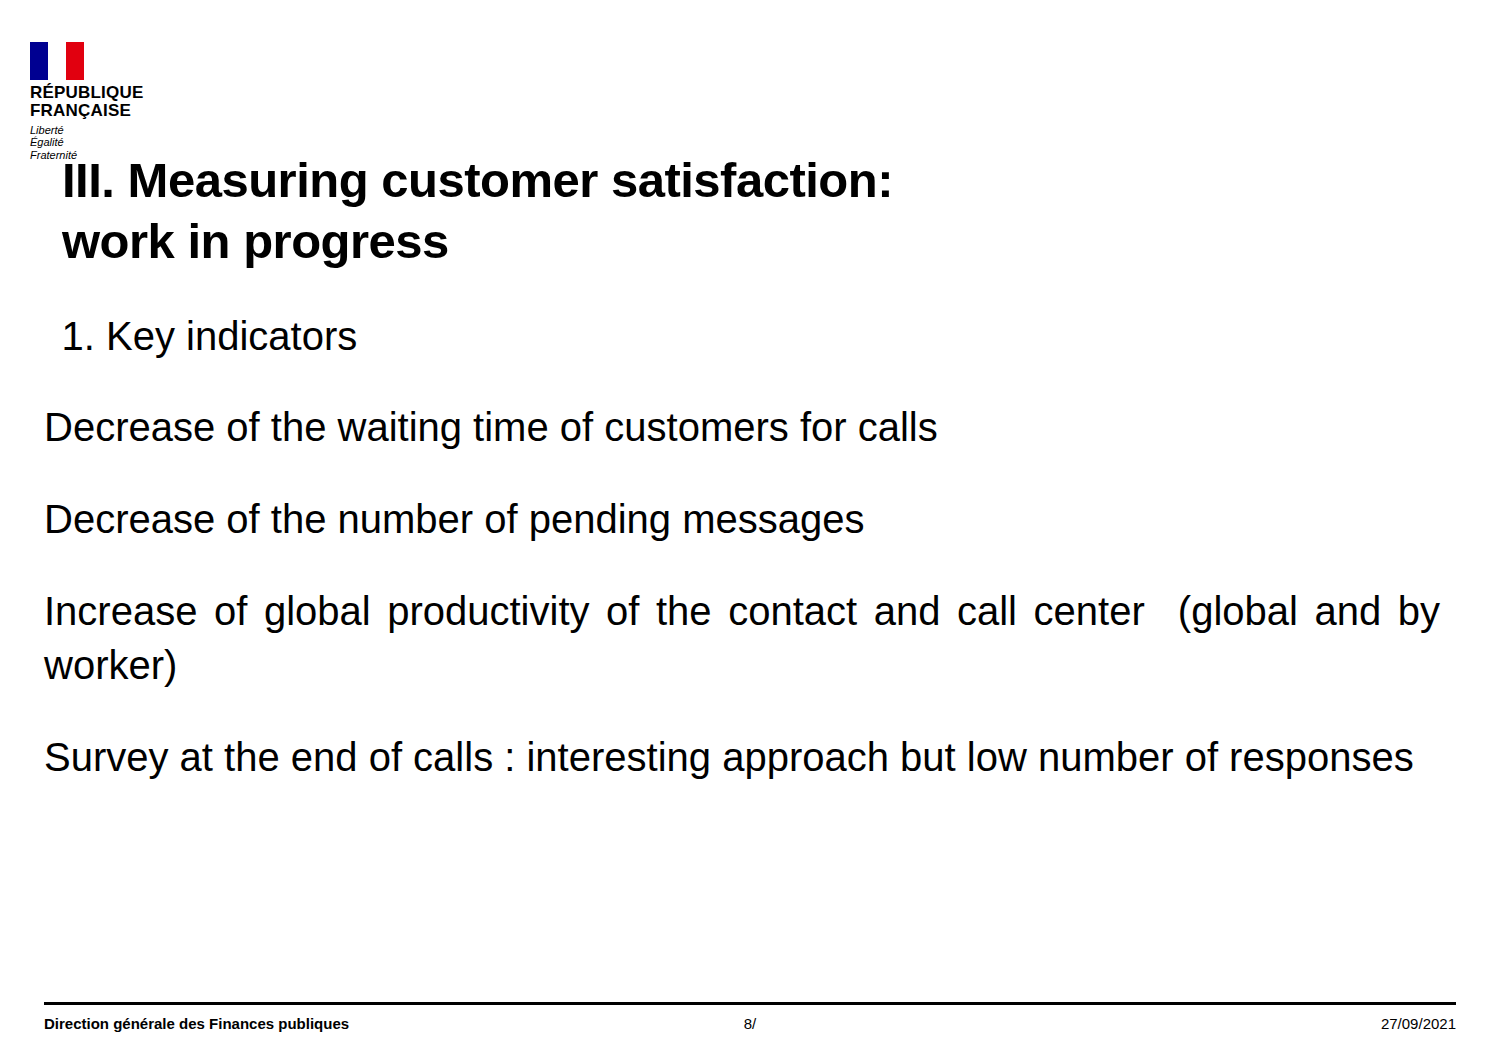RÉPUBLIQUE
FRANÇAISE
Liberté
Égalité
Fraternité
III. Measuring customer satisfaction:
work in progress
Key indicators
Decrease of the waiting time of customers for calls
Decrease of the number of pending messages
Increase of global productivity of the contact and call center (global and by worker)
Survey at the end of calls : interesting approach but low number of responses
Direction générale des Finances publiques 8/ 27/09/2021